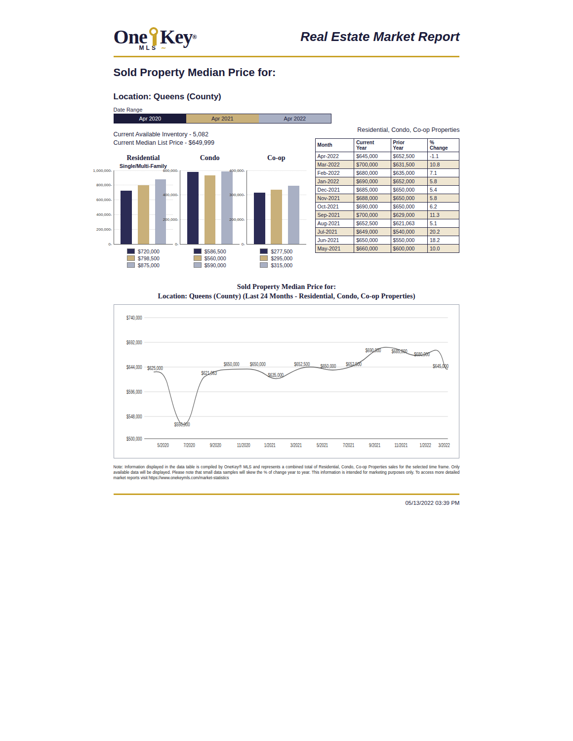One Key ®
MLS ∼
Real Estate Market Report
Sold Property Median Price for:
Location: Queens (County)
Date Range
Apr 2020
Apr 2021
Apr 2022
Current Available Inventory - 5,082
Current Median List Price - $649,999
Residential
Single/Multi-Family
1,000,000- 800,000- 600,000- 400,000- 200,000- 0-
$720,000
$798,500
$875,000
Condo
600,000- 400,000- 200,000- 0-
$586,500
$560,000
$590,000
Co-op
400,000- 300,000- 200,000- 0-
$277,500
$295,000
$315,000
Residential, Condo, Co-op Properties
| Month | Current Year | Prior Year | % Change |
| --- | --- | --- | --- |
| Apr-2022 | $645,000 | $652,500 | -1.1 |
| Mar-2022 | $700,000 | $631,500 | 10.8 |
| Feb-2022 | $680,000 | $635,000 | 7.1 |
| Jan-2022 | $690,000 | $652,000 | 5.8 |
| Dec-2021 | $685,000 | $650,000 | 5.4 |
| Nov-2021 | $688,000 | $650,000 | 5.8 |
| Oct-2021 | $690,000 | $650,000 | 6.2 |
| Sep-2021 | $700,000 | $629,000 | 11.3 |
| Aug-2021 | $652,500 | $621,063 | 5.1 |
| Jul-2021 | $649,000 | $540,000 | 20.2 |
| Jun-2021 | $650,000 | $550,000 | 18.2 |
| May-2021 | $660,000 | $600,000 | 10.0 |
Sold Property Median Price for:
Location: Queens (County) (Last 24 Months - Residential, Condo, Co-op Properties)
$740,000 $692,000 $644,000 $596,000 $548,000 $500,000 5/2020 7/2020 9/2020 11/2020 1/2021 3/2021 5/2021 7/2021 9/2021 11/2021 1/2022 3/2022 $625,000 $550,000 $621,063 $650,000 $650,000 $635,000 $652,500 $650,000 $652,500 $690,000 $685,000 $680,000 $645,000
Note: Information displayed in the data table is compiled by OneKey® MLS and represents a combined total of Residential, Condo, Co-op Properties sales for the selected time frame. Only available data will be displayed. Please note that small data samples will skew the % of change year to year. This information is intended for marketing purposes only. To access more detailed market reports visit https://www.onekeymls.com/market-statistics
05/13/2022 03:39 PM